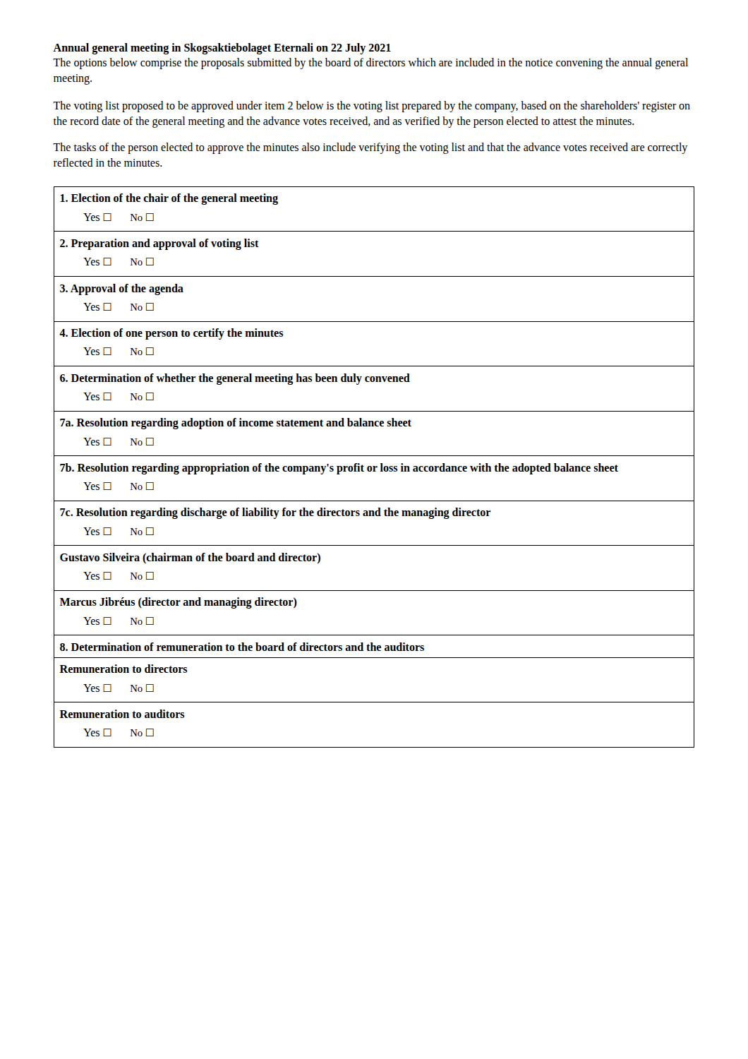Annual general meeting in Skogsaktiebolaget Eternali on 22 July 2021
The options below comprise the proposals submitted by the board of directors which are included in the notice convening the annual general meeting.
The voting list proposed to be approved under item 2 below is the voting list prepared by the company, based on the shareholders' register on the record date of the general meeting and the advance votes received, and as verified by the person elected to attest the minutes.
The tasks of the person elected to approve the minutes also include verifying the voting list and that the advance votes received are correctly reflected in the minutes.
| 1 . E lection of the chair of the general meeting |
| Yes ☐ No ☐ |
| 2. Preparation and approval of voting list |
| Yes ☐ No ☐ |
| 3. Approval of the agenda |
| Yes ☐ No ☐ |
| 4. Election of one person to certify the minutes |
| Yes ☐ No ☐ |
| 6. Determination of whether the general meeting has been duly convened |
| Yes ☐ No ☐ |
| 7a. Resolution regarding adoption of income statement and balance sheet |
| Yes ☐ No ☐ |
| 7b. Resolution regarding appropriation of the company's profit or loss in accordance with the adopted balance sheet |
| Yes ☐ No ☐ |
| 7c. Resolution regarding discharge of liability for the directors and the managing director |
| Yes ☐ No ☐ |
| Gustavo Silveira (chairman of the board and director) |
| Yes ☐ No ☐ |
| Marcus Jibréus (director and managing director) |
| Yes ☐ No ☐ |
| 8. Determination of remuneration to the board of directors and the auditors |
| Remuneration to directors |
| Yes ☐ No ☐ |
| Remuneration to auditors |
| Yes ☐ No ☐ |